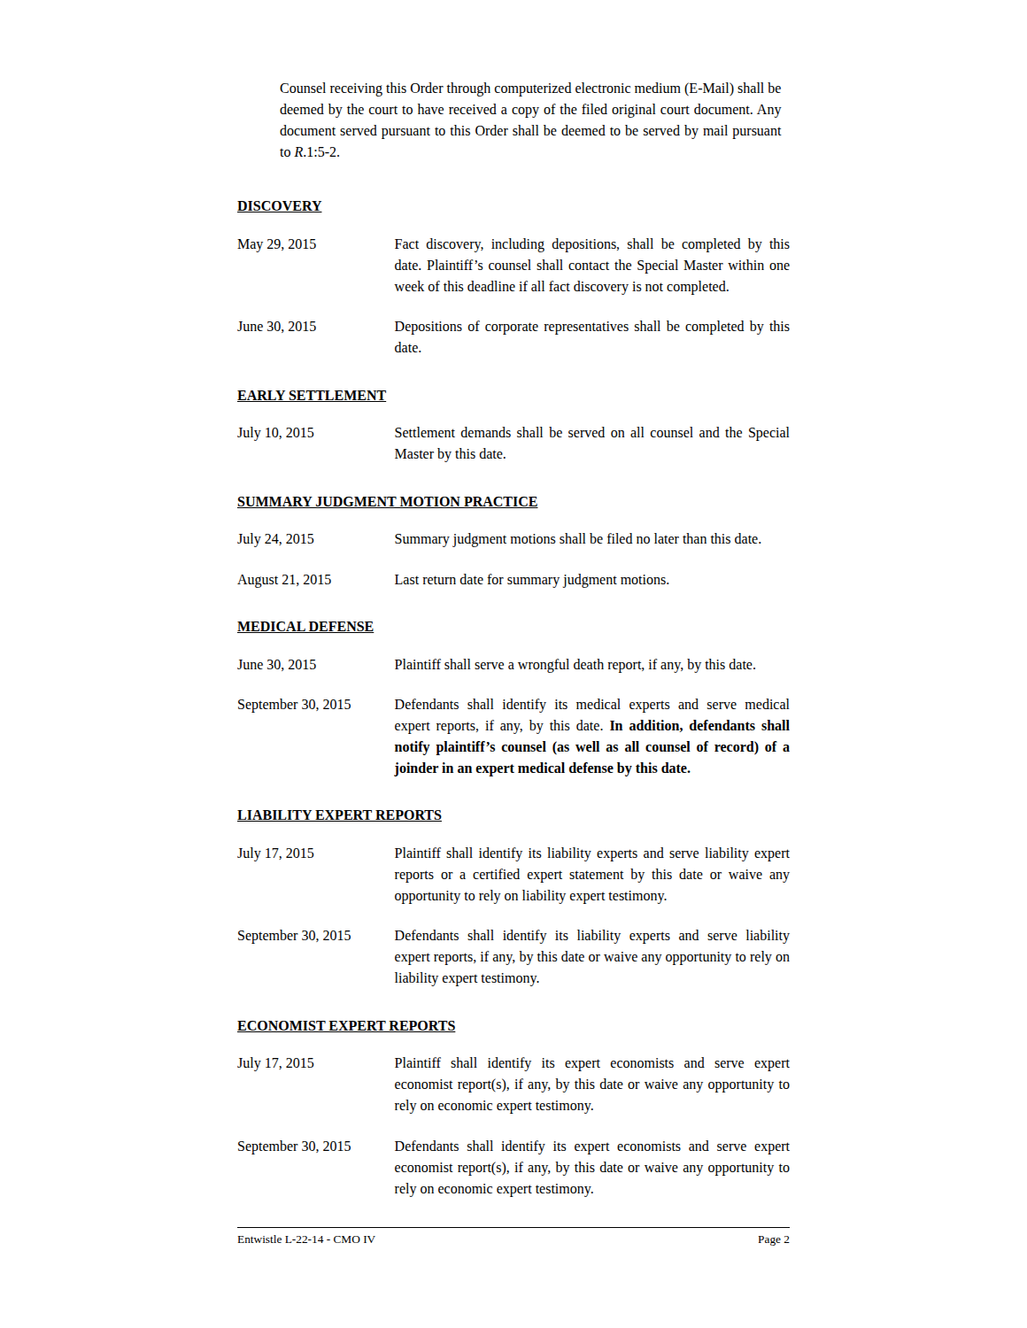Counsel receiving this Order through computerized electronic medium (E-Mail) shall be deemed by the court to have received a copy of the filed original court document. Any document served pursuant to this Order shall be deemed to be served by mail pursuant to R.1:5-2.
Discovery
May 29, 2015
Fact discovery, including depositions, shall be completed by this date. Plaintiff’s counsel shall contact the Special Master within one week of this deadline if all fact discovery is not completed.
June 30, 2015
Depositions of corporate representatives shall be completed by this date.
Early Settlement
July 10, 2015
Settlement demands shall be served on all counsel and the Special Master by this date.
Summary Judgment Motion Practice
July 24, 2015
Summary judgment motions shall be filed no later than this date.
August 21, 2015
Last return date for summary judgment motions.
Medical Defense
June 30, 2015
Plaintiff shall serve a wrongful death report, if any, by this date.
September 30, 2015
Defendants shall identify its medical experts and serve medical expert reports, if any, by this date. In addition, defendants shall notify plaintiff’s counsel (as well as all counsel of record) of a joinder in an expert medical defense by this date.
Liability Expert Reports
July 17, 2015
Plaintiff shall identify its liability experts and serve liability expert reports or a certified expert statement by this date or waive any opportunity to rely on liability expert testimony.
September 30, 2015
Defendants shall identify its liability experts and serve liability expert reports, if any, by this date or waive any opportunity to rely on liability expert testimony.
Economist Expert Reports
July 17, 2015
Plaintiff shall identify its expert economists and serve expert economist report(s), if any, by this date or waive any opportunity to rely on economic expert testimony.
September 30, 2015
Defendants shall identify its expert economists and serve expert economist report(s), if any, by this date or waive any opportunity to rely on economic expert testimony.
Entwistle L-22-14 - CMO IV Page 2